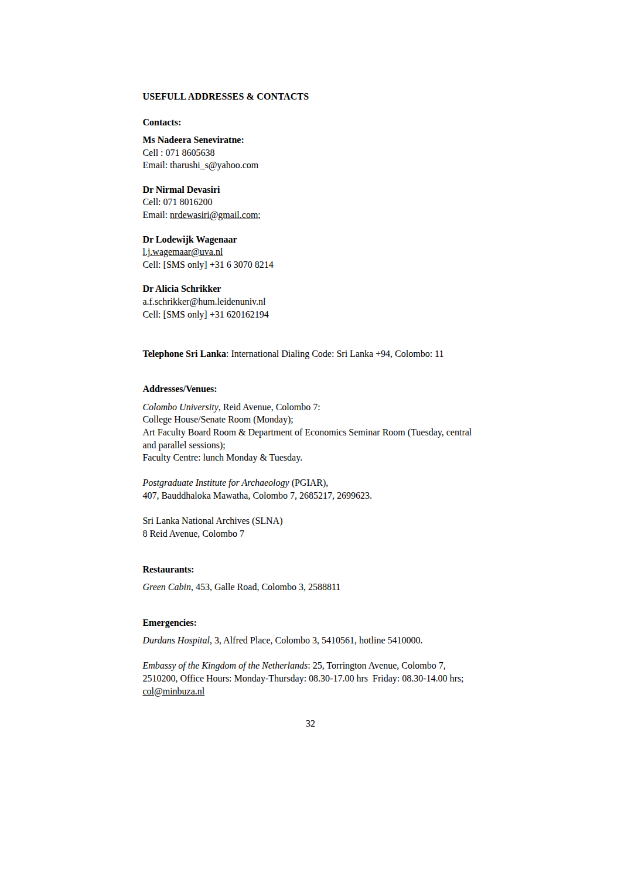USEFULL ADDRESSES & CONTACTS
Contacts:
Ms Nadeera Seneviratne:
Cell : 071 8605638
Email: tharushi_s@yahoo.com
Dr Nirmal Devasiri
Cell: 071 8016200
Email: nrdewasiri@gmail.com;
Dr Lodewijk Wagenaar
l.j.wagemaar@uva.nl
Cell: [SMS only] +31 6 3070 8214
Dr Alicia Schrikker
a.f.schrikker@hum.leidenuniv.nl
Cell: [SMS only] +31 620162194
Telephone Sri Lanka: International Dialing Code: Sri Lanka +94, Colombo: 11
Addresses/Venues:
Colombo University, Reid Avenue, Colombo 7:
College House/Senate Room (Monday);
Art Faculty Board Room & Department of Economics Seminar Room (Tuesday, central and parallel sessions);
Faculty Centre: lunch Monday & Tuesday.
Postgraduate Institute for Archaeology (PGIAR),
407, Bauddhaloka Mawatha, Colombo 7, 2685217, 2699623.
Sri Lanka National Archives (SLNA)
8 Reid Avenue, Colombo 7
Restaurants:
Green Cabin, 453, Galle Road, Colombo 3, 2588811
Emergencies:
Durdans Hospital, 3, Alfred Place, Colombo 3, 5410561, hotline 5410000.
Embassy of the Kingdom of the Netherlands: 25, Torrington Avenue, Colombo 7, 2510200, Office Hours: Monday-Thursday: 08.30-17.00 hrs Friday: 08.30-14.00 hrs; col@minbuza.nl
32